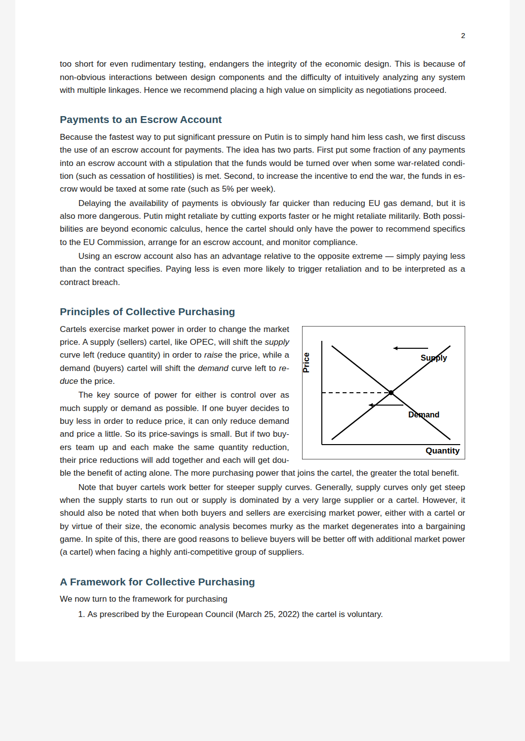2
too short for even rudimentary testing, endangers the integrity of the economic design. This is because of non-obvious interactions between design components and the difficulty of intuitively analyzing any system with multiple linkages. Hence we recommend placing a high value on simplicity as negotiations proceed.
Payments to an Escrow Account
Because the fastest way to put significant pressure on Putin is to simply hand him less cash, we first discuss the use of an escrow account for payments. The idea has two parts. First put some fraction of any payments into an escrow account with a stipulation that the funds would be turned over when some war-related condition (such as cessation of hostilities) is met. Second, to increase the incentive to end the war, the funds in escrow would be taxed at some rate (such as 5% per week).
Delaying the availability of payments is obviously far quicker than reducing EU gas demand, but it is also more dangerous. Putin might retaliate by cutting exports faster or he might retaliate militarily. Both possibilities are beyond economic calculus, hence the cartel should only have the power to recommend specifics to the EU Commission, arrange for an escrow account, and monitor compliance.
Using an escrow account also has an advantage relative to the opposite extreme — simply paying less than the contract specifies. Paying less is even more likely to trigger retaliation and to be interpreted as a contract breach.
Principles of Collective Purchasing
Cartels exercise market power in order to change the market price. A supply (sellers) cartel, like OPEC, will shift the supply curve left (reduce quantity) in order to raise the price, while a demand (buyers) cartel will shift the demand curve left to reduce the price.
The key source of power for either is control over as much supply or demand as possible. If one buyer decides to buy less in order to reduce price, it can only reduce demand and price a little. So its price-savings is small. But if two buyers team up and each make the same quantity reduction, their price reductions will add together and each will get double the benefit of acting alone. The more purchasing power that joins the cartel, the greater the total benefit.
Note that buyer cartels work better for steeper supply curves. Generally, supply curves only get steep when the supply starts to run out or supply is dominated by a very large supplier or a cartel. However, it should also be noted that when both buyers and sellers are exercising market power, either with a cartel or by virtue of their size, the economic analysis becomes murky as the market degenerates into a bargaining game. In spite of this, there are good reasons to believe buyers will be better off with additional market power (a cartel) when facing a highly anti-competitive group of suppliers.
A Framework for Collective Purchasing
We now turn to the framework for purchasing
As prescribed by the European Council (March 25, 2022) the cartel is voluntary.